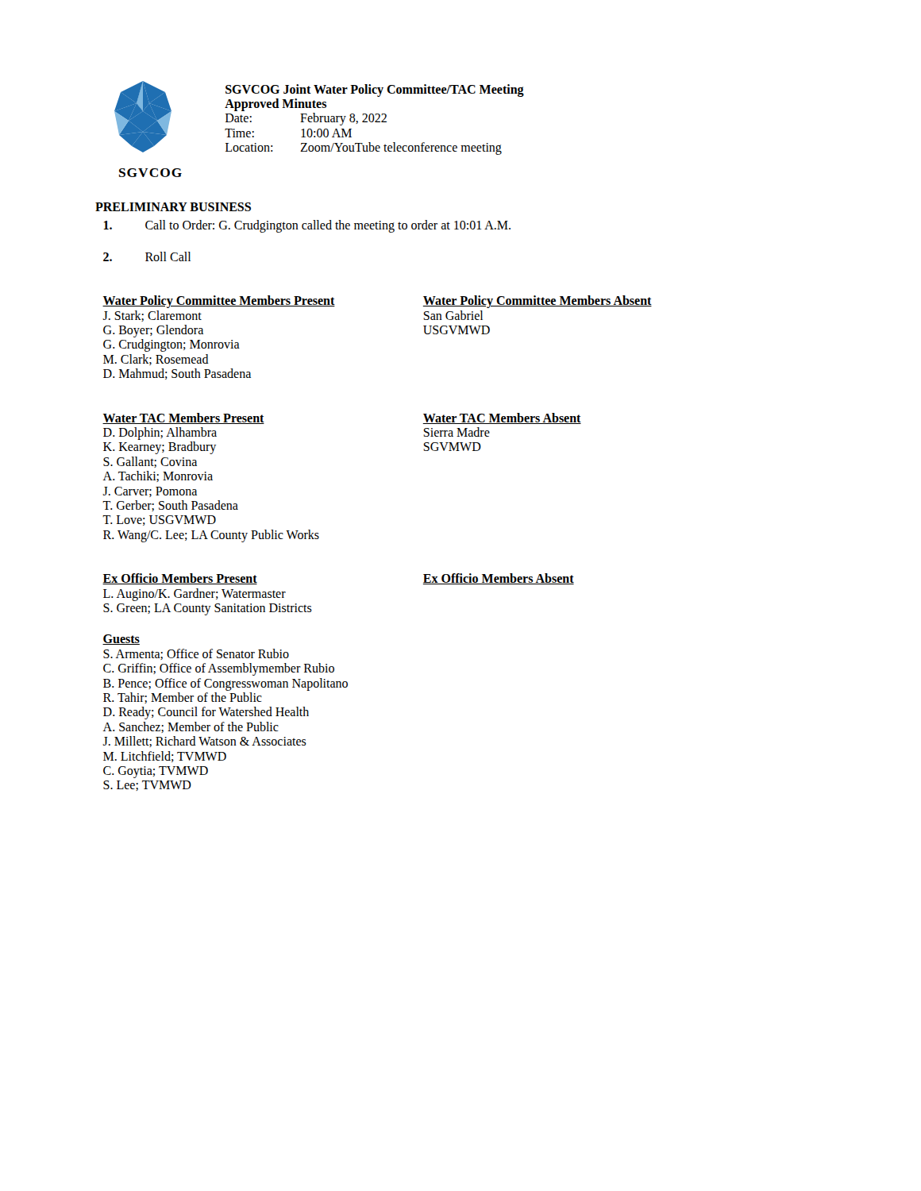SGVCOG
SGVCOG Joint Water Policy Committee/TAC Meeting
Approved Minutes
| Date: | February 8, 2022 |
| Time: | 10:00 AM |
| Location: | Zoom/YouTube teleconference meeting |
PRELIMINARY BUSINESS
Call to Order: G. Crudgington called the meeting to order at 10:01 A.M.
Roll Call
| Water Policy Committee Members Present J. Stark; Claremont G. Boyer; Glendora G. Crudgington; Monrovia M. Clark; Rosemead D. Mahmud; South Pasadena | Water Policy Committee Members Absent San Gabriel USGVMWD |
| Water TAC Members Present D. Dolphin; Alhambra K. Kearney; Bradbury S. Gallant; Covina A. Tachiki; Monrovia J. Carver; Pomona T. Gerber; South Pasadena T. Love; USGVMWD R. Wang/C. Lee; LA County Public Works | Water TAC Members Absent Sierra Madre SGVMWD |
| Ex Officio Members Present L. Augino/K. Gardner; Watermaster S. Green; LA County Sanitation Districts | Ex Officio Members Absent |
Guests
S. Armenta; Office of Senator Rubio
C. Griffin; Office of Assemblymember Rubio
B. Pence; Office of Congresswoman Napolitano
R. Tahir; Member of the Public
D. Ready; Council for Watershed Health
A. Sanchez; Member of the Public
J. Millett; Richard Watson & Associates
M. Litchfield; TVMWD
C. Goytia; TVMWD
S. Lee; TVMWD